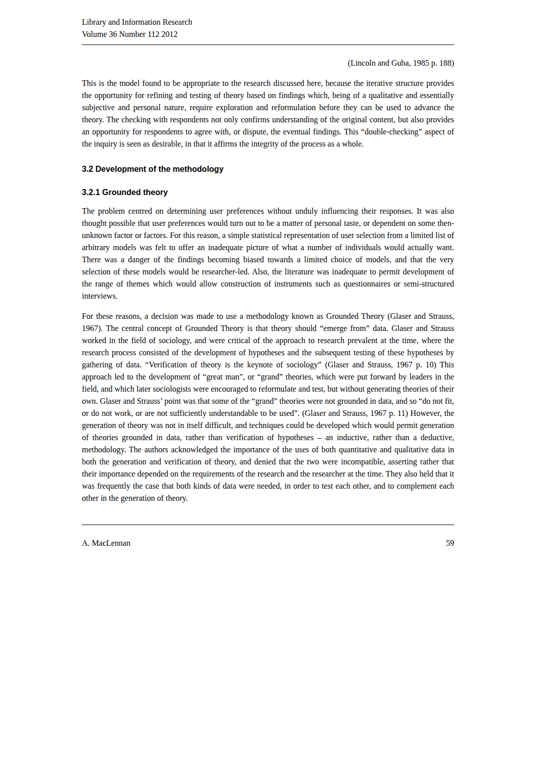Library and Information Research
Volume 36 Number 112 2012
(Lincoln and Guba, 1985 p. 188)
This is the model found to be appropriate to the research discussed here, because the iterative structure provides the opportunity for refining and testing of theory based on findings which, being of a qualitative and essentially subjective and personal nature, require exploration and reformulation before they can be used to advance the theory. The checking with respondents not only confirms understanding of the original content, but also provides an opportunity for respondents to agree with, or dispute, the eventual findings. This “double-checking” aspect of the inquiry is seen as desirable, in that it affirms the integrity of the process as a whole.
3.2 Development of the methodology
3.2.1 Grounded theory
The problem centred on determining user preferences without unduly influencing their responses. It was also thought possible that user preferences would turn out to be a matter of personal taste, or dependent on some then-unknown factor or factors. For this reason, a simple statistical representation of user selection from a limited list of arbitrary models was felt to offer an inadequate picture of what a number of individuals would actually want. There was a danger of the findings becoming biased towards a limited choice of models, and that the very selection of these models would be researcher-led. Also, the literature was inadequate to permit development of the range of themes which would allow construction of instruments such as questionnaires or semi-structured interviews.
For these reasons, a decision was made to use a methodology known as Grounded Theory (Glaser and Strauss, 1967). The central concept of Grounded Theory is that theory should “emerge from” data. Glaser and Strauss worked in the field of sociology, and were critical of the approach to research prevalent at the time, where the research process consisted of the development of hypotheses and the subsequent testing of these hypotheses by gathering of data. “Verification of theory is the keynote of sociology” (Glaser and Strauss, 1967 p. 10) This approach led to the development of “great man”, or “grand” theories, which were put forward by leaders in the field, and which later sociologists were encouraged to reformulate and test, but without generating theories of their own. Glaser and Strauss’ point was that some of the “grand” theories were not grounded in data, and so “do not fit, or do not work, or are not sufficiently understandable to be used”. (Glaser and Strauss, 1967 p. 11) However, the generation of theory was not in itself difficult, and techniques could be developed which would permit generation of theories grounded in data, rather than verification of hypotheses – an inductive, rather than a deductive, methodology. The authors acknowledged the importance of the uses of both quantitative and qualitative data in both the generation and verification of theory, and denied that the two were incompatible, asserting rather that their importance depended on the requirements of the research and the researcher at the time. They also held that it was frequently the case that both kinds of data were needed, in order to test each other, and to complement each other in the generation of theory.
A. MacLennan 59